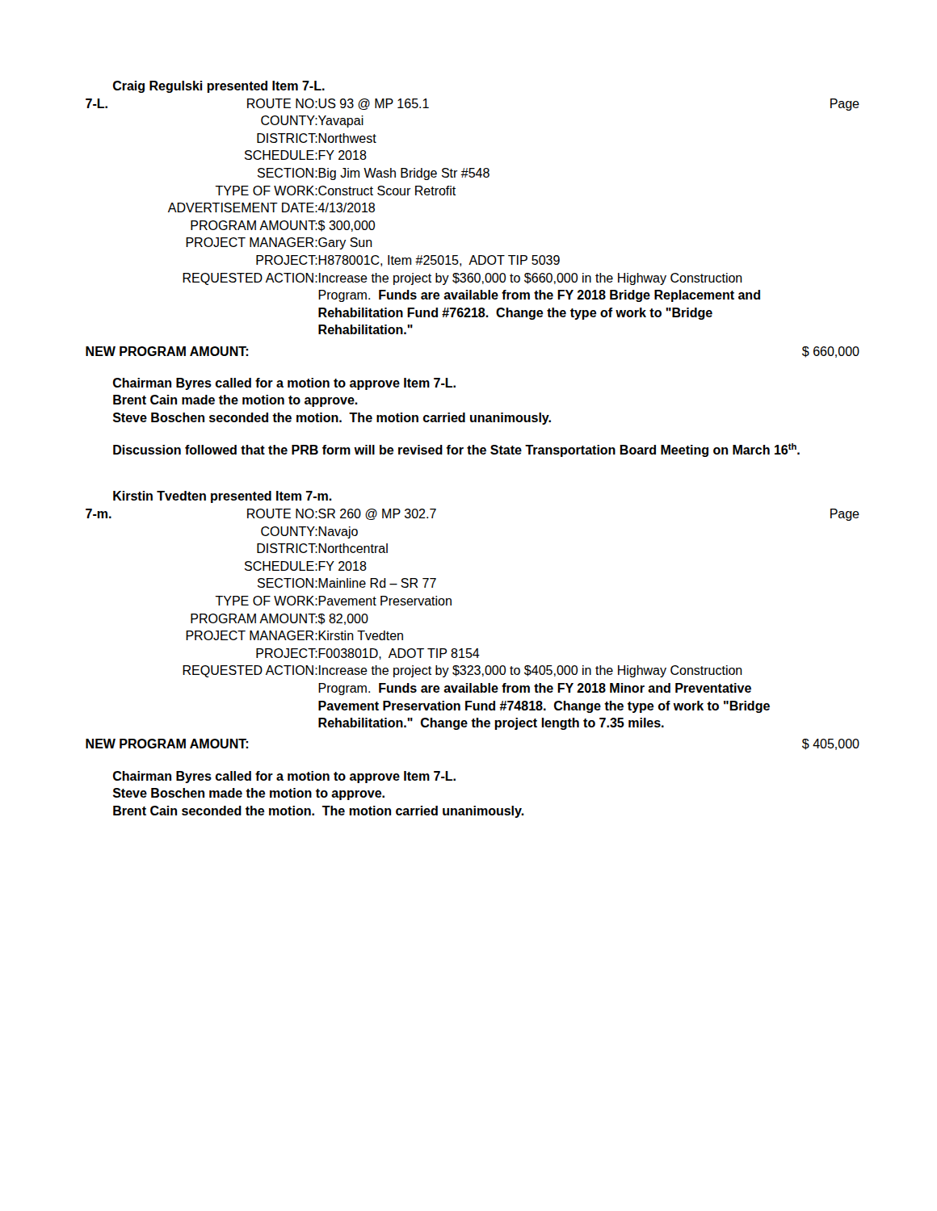Craig Regulski presented Item 7-L.
| 7-L. | ROUTE NO: | US 93 @ MP 165.1 | Page |
| | COUNTY: | Yavapai | |
| | DISTRICT: | Northwest | |
| | SCHEDULE: | FY 2018 | |
| | SECTION: | Big Jim Wash Bridge Str #548 | |
| | TYPE OF WORK: | Construct Scour Retrofit | |
| | ADVERTISEMENT DATE: | 4/13/2018 | |
| | PROGRAM AMOUNT: | $ 300,000 | |
| | PROJECT MANAGER: | Gary Sun | |
| | PROJECT: | H878001C, Item #25015, ADOT TIP 5039 | |
| | REQUESTED ACTION: | Increase the project by $360,000 to $660,000 in the Highway Construction Program. Funds are available from the FY 2018 Bridge Replacement and Rehabilitation Fund #76218. Change the type of work to "Bridge Rehabilitation." | |
| NEW PROGRAM AMOUNT: | $ 660,000 |
Chairman Byres called for a motion to approve Item 7-L.
Brent Cain made the motion to approve.
Steve Boschen seconded the motion. The motion carried unanimously.
Discussion followed that the PRB form will be revised for the State Transportation Board Meeting on March 16th.
Kirstin Tvedten presented Item 7-m.
| 7-m. | ROUTE NO: | SR 260 @ MP 302.7 | Page |
| | COUNTY: | Navajo | |
| | DISTRICT: | Northcentral | |
| | SCHEDULE: | FY 2018 | |
| | SECTION: | Mainline Rd – SR 77 | |
| | TYPE OF WORK: | Pavement Preservation | |
| | PROGRAM AMOUNT: | $ 82,000 | |
| | PROJECT MANAGER: | Kirstin Tvedten | |
| | PROJECT: | F003801D, ADOT TIP 8154 | |
| | REQUESTED ACTION: | Increase the project by $323,000 to $405,000 in the Highway Construction Program. Funds are available from the FY 2018 Minor and Preventative Pavement Preservation Fund #74818. Change the type of work to "Bridge Rehabilitation." Change the project length to 7.35 miles. | |
| NEW PROGRAM AMOUNT: | $ 405,000 |
Chairman Byres called for a motion to approve Item 7-L.
Steve Boschen made the motion to approve.
Brent Cain seconded the motion. The motion carried unanimously.